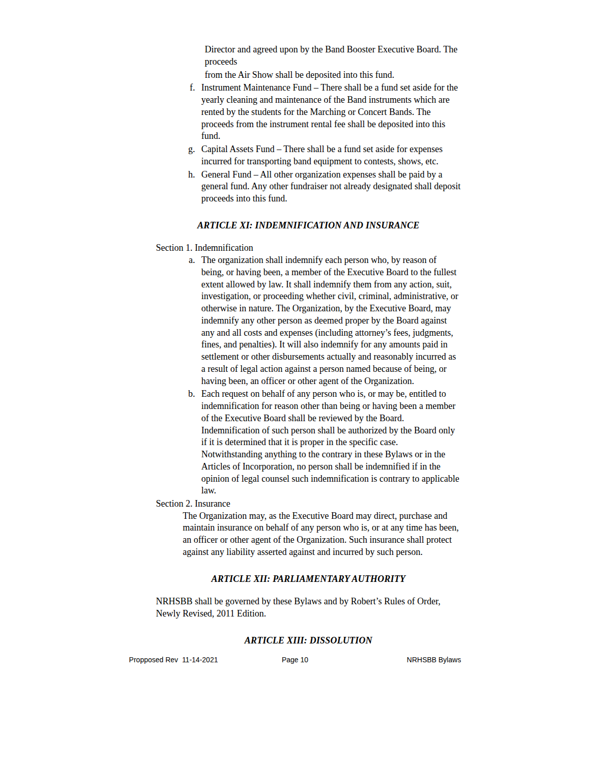Director and agreed upon by the Band Booster Executive Board. The proceeds
from the Air Show shall be deposited into this fund.
Instrument Maintenance Fund – There shall be a fund set aside for the yearly cleaning and maintenance of the Band instruments which are rented by the students for the Marching or Concert Bands. The proceeds from the instrument rental fee shall be deposited into this fund.
Capital Assets Fund – There shall be a fund set aside for expenses incurred for transporting band equipment to contests, shows, etc.
General Fund – All other organization expenses shall be paid by a general fund. Any other fundraiser not already designated shall deposit proceeds into this fund.
ARTICLE XI: INDEMNIFICATION AND INSURANCE
Section 1. Indemnification
The organization shall indemnify each person who, by reason of being, or having been, a member of the Executive Board to the fullest extent allowed by law. It shall indemnify them from any action, suit, investigation, or proceeding whether civil, criminal, administrative, or otherwise in nature. The Organization, by the Executive Board, may indemnify any other person as deemed proper by the Board against any and all costs and expenses (including attorney’s fees, judgments, fines, and penalties). It will also indemnify for any amounts paid in settlement or other disbursements actually and reasonably incurred as a result of legal action against a person named because of being, or having been, an officer or other agent of the Organization.
Each request on behalf of any person who is, or may be, entitled to indemnification for reason other than being or having been a member of the Executive Board shall be reviewed by the Board. Indemnification of such person shall be authorized by the Board only if it is determined that it is proper in the specific case. Notwithstanding anything to the contrary in these Bylaws or in the Articles of Incorporation, no person shall be indemnified if in the opinion of legal counsel such indemnification is contrary to applicable law.
Section 2. Insurance
The Organization may, as the Executive Board may direct, purchase and maintain insurance on behalf of any person who is, or at any time has been, an officer or other agent of the Organization. Such insurance shall protect against any liability asserted against and incurred by such person.
ARTICLE XII: PARLIAMENTARY AUTHORITY
NRHSBB shall be governed by these Bylaws and by Robert’s Rules of Order, Newly Revised, 2011 Edition.
ARTICLE XIII: DISSOLUTION
Propposed Rev 11-14-2021
Page 10
NRHSBB Bylaws